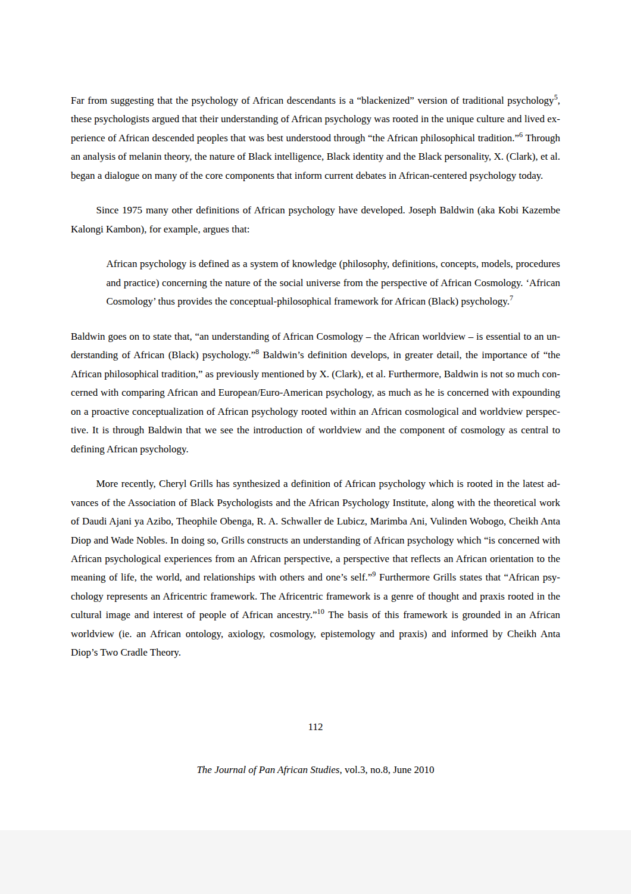Far from suggesting that the psychology of African descendants is a “blackenized” version of traditional psychology5, these psychologists argued that their understanding of African psychology was rooted in the unique culture and lived experience of African descended peoples that was best understood through “the African philosophical tradition.”6 Through an analysis of melanin theory, the nature of Black intelligence, Black identity and the Black personality, X. (Clark), et al. began a dialogue on many of the core components that inform current debates in African-centered psychology today.
Since 1975 many other definitions of African psychology have developed. Joseph Baldwin (aka Kobi Kazembe Kalongi Kambon), for example, argues that:
African psychology is defined as a system of knowledge (philosophy, definitions, concepts, models, procedures and practice) concerning the nature of the social universe from the perspective of African Cosmology. ‘African Cosmology’ thus provides the conceptual-philosophical framework for African (Black) psychology.7
Baldwin goes on to state that, “an understanding of African Cosmology – the African worldview – is essential to an understanding of African (Black) psychology.”8 Baldwin’s definition develops, in greater detail, the importance of “the African philosophical tradition,” as previously mentioned by X. (Clark), et al. Furthermore, Baldwin is not so much concerned with comparing African and European/Euro-American psychology, as much as he is concerned with expounding on a proactive conceptualization of African psychology rooted within an African cosmological and worldview perspective. It is through Baldwin that we see the introduction of worldview and the component of cosmology as central to defining African psychology.
More recently, Cheryl Grills has synthesized a definition of African psychology which is rooted in the latest advances of the Association of Black Psychologists and the African Psychology Institute, along with the theoretical work of Daudi Ajani ya Azibo, Theophile Obenga, R. A. Schwaller de Lubicz, Marimba Ani, Vulinden Wobogo, Cheikh Anta Diop and Wade Nobles. In doing so, Grills constructs an understanding of African psychology which “is concerned with African psychological experiences from an African perspective, a perspective that reflects an African orientation to the meaning of life, the world, and relationships with others and one’s self.”9 Furthermore Grills states that “African psychology represents an Africentric framework. The Africentric framework is a genre of thought and praxis rooted in the cultural image and interest of people of African ancestry.”10 The basis of this framework is grounded in an African worldview (ie. an African ontology, axiology, cosmology, epistemology and praxis) and informed by Cheikh Anta Diop’s Two Cradle Theory.
112
The Journal of Pan African Studies, vol.3, no.8, June 2010